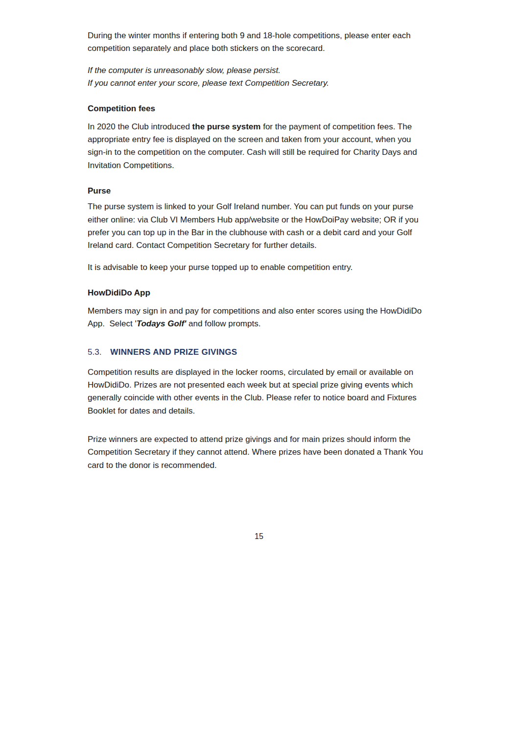During the winter months if entering both 9 and 18-hole competitions, please enter each competition separately and place both stickers on the scorecard.
If the computer is unreasonably slow, please persist. If you cannot enter your score, please text Competition Secretary.
Competition fees
In 2020 the Club introduced the purse system for the payment of competition fees. The appropriate entry fee is displayed on the screen and taken from your account, when you sign-in to the competition on the computer. Cash will still be required for Charity Days and Invitation Competitions.
Purse
The purse system is linked to your Golf Ireland number. You can put funds on your purse either online: via Club VI Members Hub app/website or the HowDoiPay website; OR if you prefer you can top up in the Bar in the clubhouse with cash or a debit card and your Golf Ireland card. Contact Competition Secretary for further details.
It is advisable to keep your purse topped up to enable competition entry.
HowDidiDo App
Members may sign in and pay for competitions and also enter scores using the HowDidiDo App. Select 'Todays Golf' and follow prompts.
5.3. WINNERS AND PRIZE GIVINGS
Competition results are displayed in the locker rooms, circulated by email or available on HowDidiDo. Prizes are not presented each week but at special prize giving events which generally coincide with other events in the Club. Please refer to notice board and Fixtures Booklet for dates and details.
Prize winners are expected to attend prize givings and for main prizes should inform the Competition Secretary if they cannot attend. Where prizes have been donated a Thank You card to the donor is recommended.
15